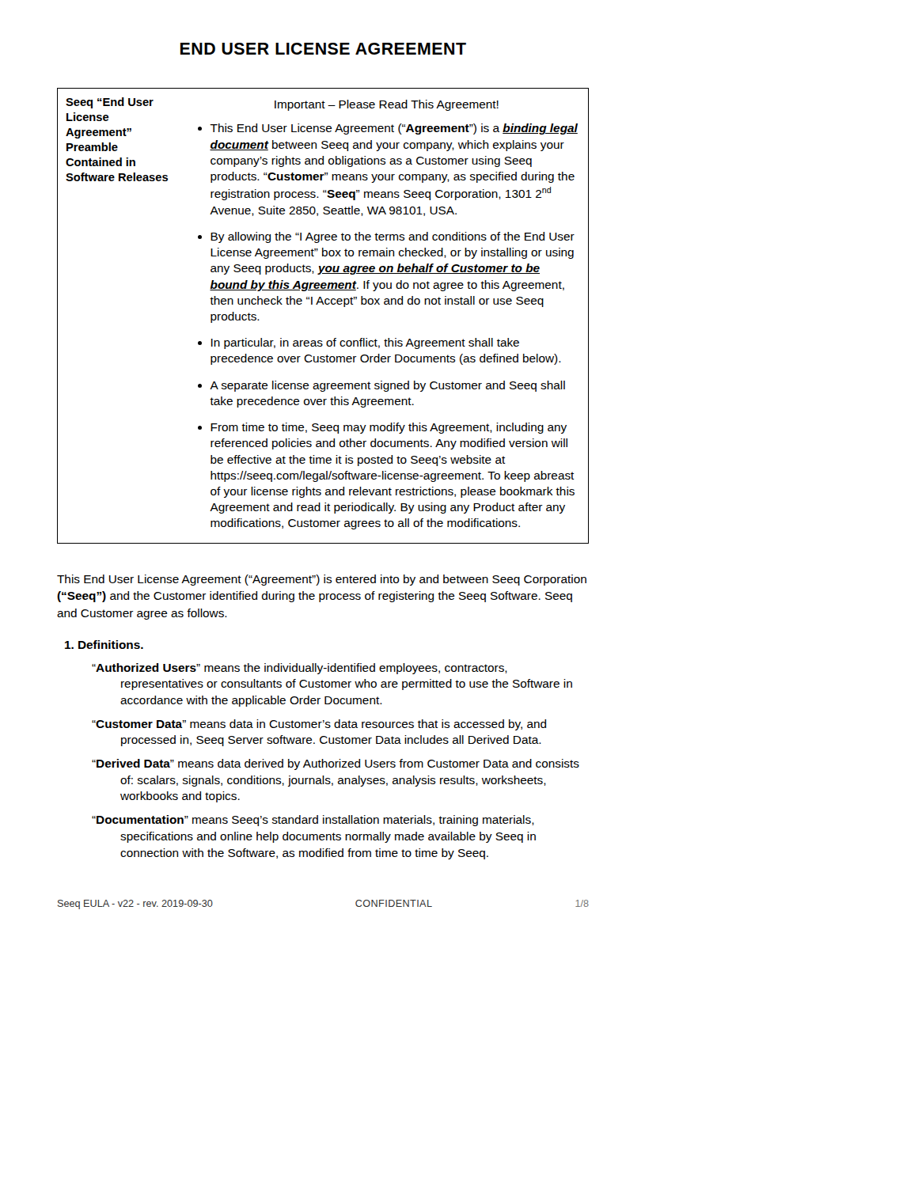END USER LICENSE AGREEMENT
| Seeq “End User License Agreement” Preamble Contained in Software Releases | Important – Please Read This Agreement! This End User License Agreement (“ Agreement ”) is a binding legal document between Seeq and your company, which explains your company’s rights and obligations as a Customer using Seeq products. “ Customer ” means your company, as specified during the registration process. “ Seeq ” means Seeq Corporation, 1301 2 nd Avenue, Suite 2850, Seattle, WA 98101, USA. By allowing the “I Agree to the terms and conditions of the End User License Agreement” box to remain checked, or by installing or using any Seeq products, you agree on behalf of Customer to be bound by this Agreement . If you do not agree to this Agreement, then uncheck the “I Accept” box and do not install or use Seeq products. In particular, in areas of conflict, this Agreement shall take precedence over Customer Order Documents (as defined below). A separate license agreement signed by Customer and Seeq shall take precedence over this Agreement. From time to time, Seeq may modify this Agreement, including any referenced policies and other documents. Any modified version will be effective at the time it is posted to Seeq’s website at https://seeq.com/legal/software-license-agreement. To keep abreast of your license rights and relevant restrictions, please bookmark this Agreement and read it periodically. By using any Product after any modifications, Customer agrees to all of the modifications. |
This End User License Agreement (“Agreement”) is entered into by and between Seeq Corporation (“Seeq”) and the Customer identified during the process of registering the Seeq Software. Seeq and Customer agree as follows.
Definitions.
“Authorized Users” means the individually-identified employees, contractors, representatives or consultants of Customer who are permitted to use the Software in accordance with the applicable Order Document.
“Customer Data” means data in Customer’s data resources that is accessed by, and processed in, Seeq Server software. Customer Data includes all Derived Data.
“Derived Data” means data derived by Authorized Users from Customer Data and consists of: scalars, signals, conditions, journals, analyses, analysis results, worksheets, workbooks and topics.
“Documentation” means Seeq’s standard installation materials, training materials, specifications and online help documents normally made available by Seeq in connection with the Software, as modified from time to time by Seeq.
Seeq EULA - v22 - rev. 2019-09-30
CONFIDENTIAL
1/8